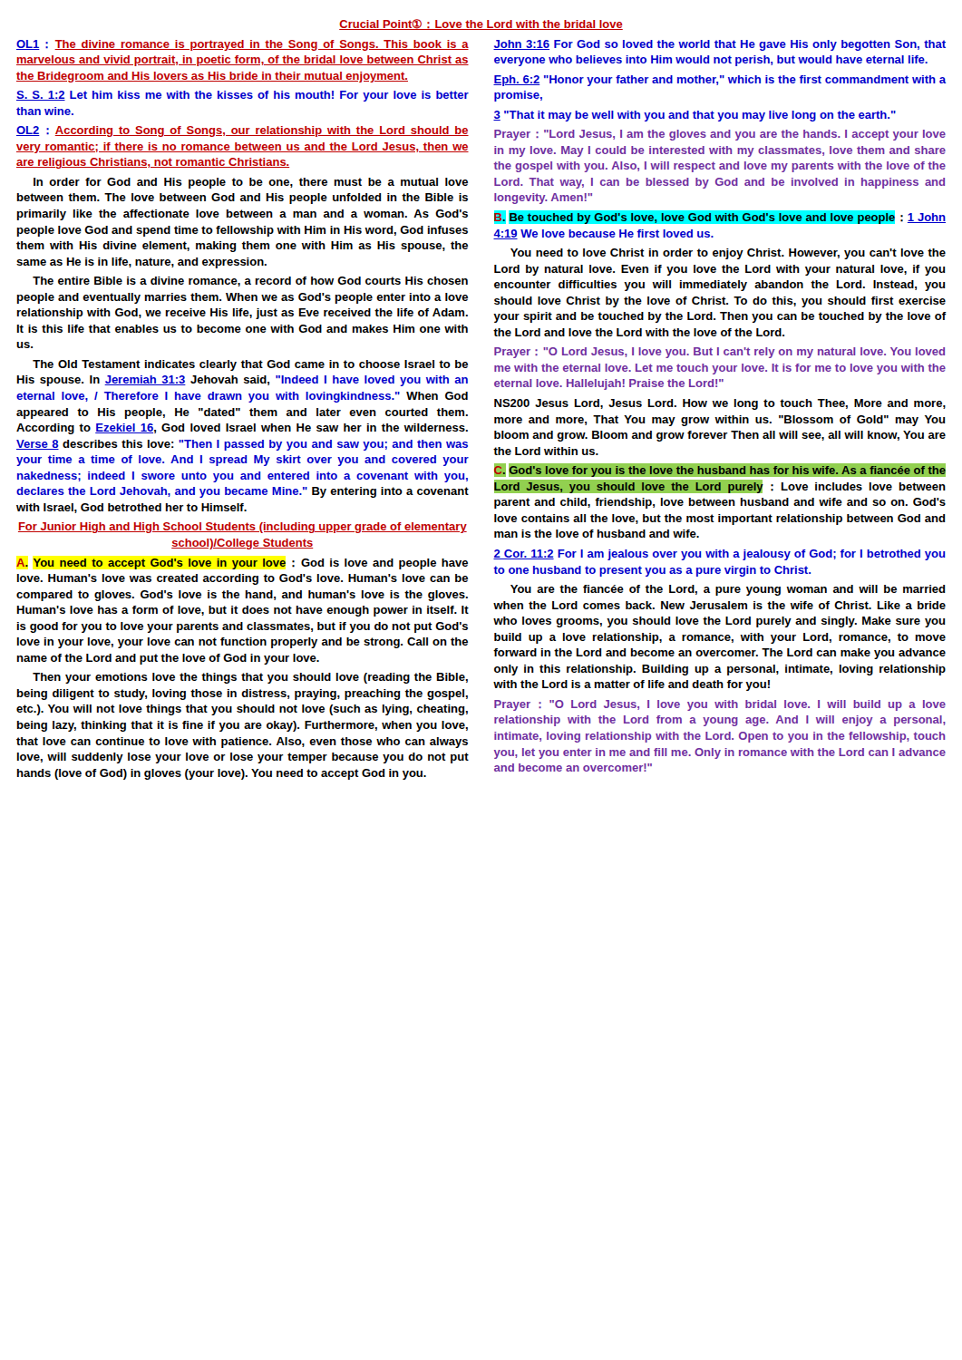Crucial Point①：Love the Lord with the bridal love
OL1：The divine romance is portrayed in the Song of Songs. This book is a marvelous and vivid portrait, in poetic form, of the bridal love between Christ as the Bridegroom and His lovers as His bride in their mutual enjoyment.
S. S. 1:2 Let him kiss me with the kisses of his mouth! For your love is better than wine.
OL2：According to Song of Songs, our relationship with the Lord should be very romantic; if there is no romance between us and the Lord Jesus, then we are religious Christians, not romantic Christians.
In order for God and His people to be one, there must be a mutual love between them. The love between God and His people unfolded in the Bible is primarily like the affectionate love between a man and a woman. As God's people love God and spend time to fellowship with Him in His word, God infuses them with His divine element, making them one with Him as His spouse, the same as He is in life, nature, and expression.
The entire Bible is a divine romance, a record of how God courts His chosen people and eventually marries them. When we as God's people enter into a love relationship with God, we receive His life, just as Eve received the life of Adam. It is this life that enables us to become one with God and makes Him one with us.
The Old Testament indicates clearly that God came in to choose Israel to be His spouse. In Jeremiah 31:3 Jehovah said, "Indeed I have loved you with an eternal love, / Therefore I have drawn you with lovingkindness." When God appeared to His people, He "dated" them and later even courted them. According to Ezekiel 16, God loved Israel when He saw her in the wilderness. Verse 8 describes this love: "Then I passed by you and saw you; and then was your time a time of love. And I spread My skirt over you and covered your nakedness; indeed I swore unto you and entered into a covenant with you, declares the Lord Jehovah, and you became Mine." By entering into a covenant with Israel, God betrothed her to Himself.
For Junior High and High School Students (including upper grade of elementary school)/College Students
A. You need to accept God's love in your love：God is love and people have love. Human's love was created according to God's love. Human's love can be compared to gloves. God's love is the hand, and human's love is the gloves. Human's love has a form of love, but it does not have enough power in itself. It is good for you to love your parents and classmates, but if you do not put God's love in your love, your love can not function properly and be strong. Call on the name of the Lord and put the love of God in your love.
Then your emotions love the things that you should love (reading the Bible, being diligent to study, loving those in distress, praying, preaching the gospel, etc.). You will not love things that you should not love (such as lying, cheating, being lazy, thinking that it is fine if you are okay). Furthermore, when you love, that love can continue to love with patience. Also, even those who can always love, will suddenly lose your love or lose your temper because you do not put hands (love of God) in gloves (your love). You need to accept God in you.
John 3:16 For God so loved the world that He gave His only begotten Son, that everyone who believes into Him would not perish, but would have eternal life.
Eph. 6:2 "Honor your father and mother," which is the first commandment with a promise,
3 "That it may be well with you and that you may live long on the earth."
Prayer："Lord Jesus, I am the gloves and you are the hands. I accept your love in my love. May I could be interested with my classmates, love them and share the gospel with you. Also, I will respect and love my parents with the love of the Lord. That way, I can be blessed by God and be involved in happiness and longevity. Amen!"
B. Be touched by God's love, love God with God's love and love people：1 John 4:19 We love because He first loved us.
You need to love Christ in order to enjoy Christ. However, you can't love the Lord by natural love. Even if you love the Lord with your natural love, if you encounter difficulties you will immediately abandon the Lord. Instead, you should love Christ by the love of Christ. To do this, you should first exercise your spirit and be touched by the Lord. Then you can be touched by the love of the Lord and love the Lord with the love of the Lord.
Prayer："O Lord Jesus, I love you. But I can't rely on my natural love. You loved me with the eternal love. Let me touch your love. It is for me to love you with the eternal love. Hallelujah! Praise the Lord!"
NS200 Jesus Lord, Jesus Lord. How we long to touch Thee, More and more, more and more, That You may grow within us. "Blossom of Gold" may You bloom and grow. Bloom and grow forever Then all will see, all will know, You are the Lord within us.
C. God's love for you is the love the husband has for his wife. As a fiancée of the Lord Jesus, you should love the Lord purely：Love includes love between parent and child, friendship, love between husband and wife and so on. God's love contains all the love, but the most important relationship between God and man is the love of husband and wife.
2 Cor. 11:2 For I am jealous over you with a jealousy of God; for I betrothed you to one husband to present you as a pure virgin to Christ.
You are the fiancée of the Lord, a pure young woman and will be married when the Lord comes back. New Jerusalem is the wife of Christ. Like a bride who loves grooms, you should love the Lord purely and singly. Make sure you build up a love relationship, a romance, with your Lord, romance, to move forward in the Lord and become an overcomer. The Lord can make you advance only in this relationship. Building up a personal, intimate, loving relationship with the Lord is a matter of life and death for you!
Prayer："O Lord Jesus, I love you with bridal love. I will build up a love relationship with the Lord from a young age. And I will enjoy a personal, intimate, loving relationship with the Lord. Open to you in the fellowship, touch you, let you enter in me and fill me. Only in romance with the Lord can I advance and become an overcomer!"